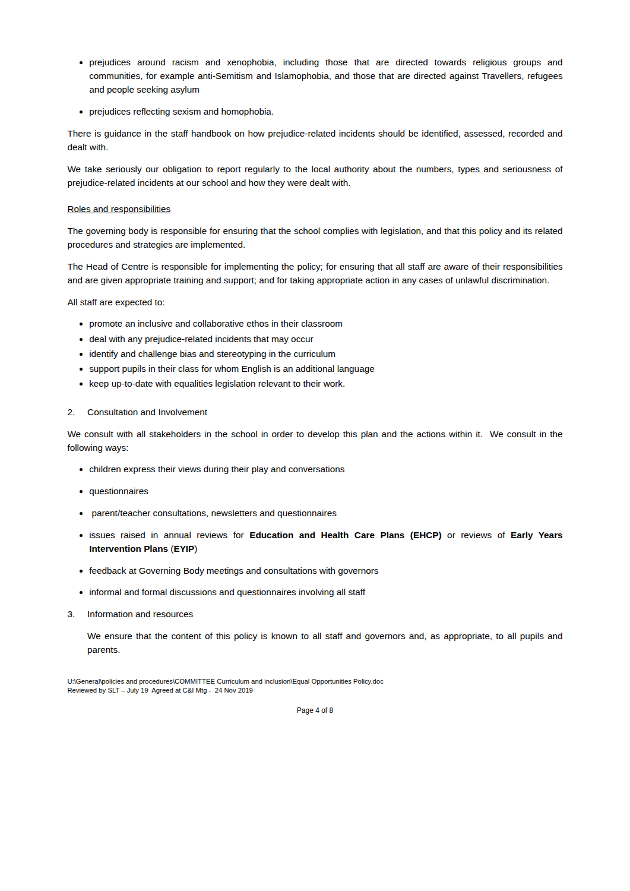prejudices around racism and xenophobia, including those that are directed towards religious groups and communities, for example anti-Semitism and Islamophobia, and those that are directed against Travellers, refugees and people seeking asylum
prejudices reflecting sexism and homophobia.
There is guidance in the staff handbook on how prejudice-related incidents should be identified, assessed, recorded and dealt with.
We take seriously our obligation to report regularly to the local authority about the numbers, types and seriousness of prejudice-related incidents at our school and how they were dealt with.
Roles and responsibilities
The governing body is responsible for ensuring that the school complies with legislation, and that this policy and its related procedures and strategies are implemented.
The Head of Centre is responsible for implementing the policy; for ensuring that all staff are aware of their responsibilities and are given appropriate training and support; and for taking appropriate action in any cases of unlawful discrimination.
All staff are expected to:
promote an inclusive and collaborative ethos in their classroom
deal with any prejudice-related incidents that may occur
identify and challenge bias and stereotyping in the curriculum
support pupils in their class for whom English is an additional language
keep up-to-date with equalities legislation relevant to their work.
2. Consultation and Involvement
We consult with all stakeholders in the school in order to develop this plan and the actions within it. We consult in the following ways:
children express their views during their play and conversations
questionnaires
parent/teacher consultations, newsletters and questionnaires
issues raised in annual reviews for Education and Health Care Plans (EHCP) or reviews of Early Years Intervention Plans (EYIP)
feedback at Governing Body meetings and consultations with governors
informal and formal discussions and questionnaires involving all staff
3. Information and resources
We ensure that the content of this policy is known to all staff and governors and, as appropriate, to all pupils and parents.
U:\General\policies and procedures\COMMITTEE Curriculum and inclusion\Equal Opportunities Policy.doc
Reviewed by SLT – July 19 Agreed at C&I Mtg - 24 Nov 2019
Page 4 of 8